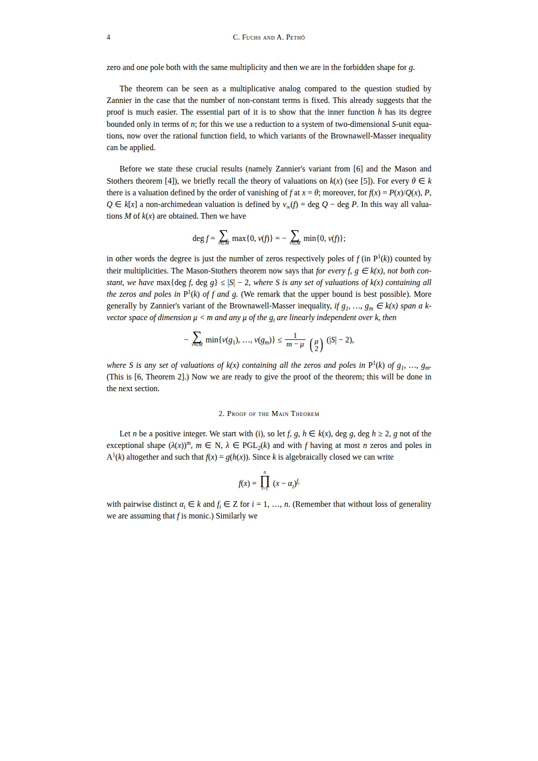4 C. Fuchs and A. Pethő
zero and one pole both with the same multiplicity and then we are in the forbidden shape for g.
The theorem can be seen as a multiplicative analog compared to the question studied by Zannier in the case that the number of non-constant terms is fixed. This already suggests that the proof is much easier. The essential part of it is to show that the inner function h has its degree bounded only in terms of n; for this we use a reduction to a system of two-dimensional S-unit equations, now over the rational function field, to which variants of the Brownawell-Masser inequality can be applied.
Before we state these crucial results (namely Zannier's variant from [6] and the Mason and Stothers theorem [4]), we briefly recall the theory of valuations on k(x) (see [5]). For every θ ∈ k there is a valuation defined by the order of vanishing of f at x = θ; moreover, for f(x) = P(x)/Q(x), P, Q ∈ k[x] a non-archimedean valuation is defined by v∞(f) = deg Q − deg P. In this way all valuations M of k(x) are obtained. Then we have
deg f = ∑v∈M max{0, v(f)} = − ∑v∈M min{0, v(f)};
in other words the degree is just the number of zeros respectively poles of f (in P1(k)) counted by their multiplicities. The Mason-Stothers theorem now says that for every f, g ∈ k(x), not both constant, we have max{deg f, deg g} ≤ |S| − 2, where S is any set of valuations of k(x) containing all the zeros and poles in P1(k) of f and g. (We remark that the upper bound is best possible). More generally by Zannier's variant of the Brownawell-Masser inequality, if g1, …, gm ∈ k(x) span a k-vector space of dimension μ < m and any μ of the gi are linearly independent over k, then
− ∑v∈M min{v(g1), …, v(gm)} ≤ 1 m − μ (μ 2) (|S| − 2),
where S is any set of valuations of k(x) containing all the zeros and poles in P1(k) of g1, …, gm. (This is [6, Theorem 2].) Now we are ready to give the proof of the theorem; this will be done in the next section.
2. Proof of the Main Theorem
Let n be a positive integer. We start with (i), so let f, g, h ∈ k(x), deg g, deg h ≥ 2, g not of the exceptional shape (λ(x))m, m ∈ N, λ ∈ PGL2(k) and with f having at most n zeros and poles in A1(k) altogether and such that f(x) = g(h(x)). Since k is algebraically closed we can write
f(x) = n∏i=1 (x − αi)fi
with pairwise distinct αi ∈ k and fi ∈ Z for i = 1, …, n. (Remember that without loss of generality we are assuming that f is monic.) Similarly we